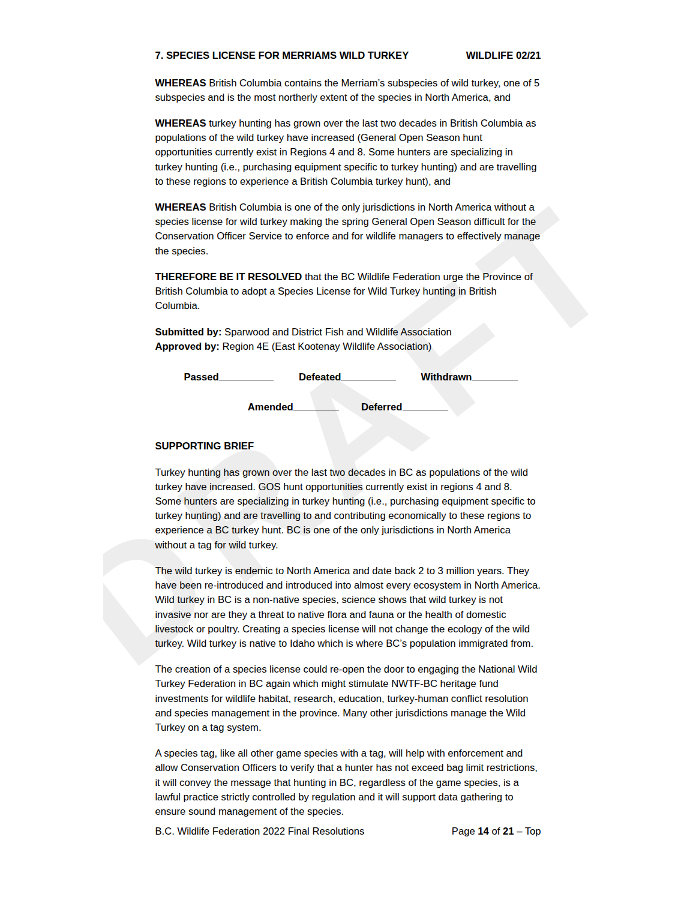DRAFT
7. SPECIES LICENSE FOR MERRIAMS WILD TURKEY WILDLIFE 02/21
WHEREAS British Columbia contains the Merriam’s subspecies of wild turkey, one of 5 subspecies and is the most northerly extent of the species in North America, and
WHEREAS turkey hunting has grown over the last two decades in British Columbia as populations of the wild turkey have increased (General Open Season hunt opportunities currently exist in Regions 4 and 8. Some hunters are specializing in turkey hunting (i.e., purchasing equipment specific to turkey hunting) and are travelling to these regions to experience a British Columbia turkey hunt), and
WHEREAS British Columbia is one of the only jurisdictions in North America without a species license for wild turkey making the spring General Open Season difficult for the Conservation Officer Service to enforce and for wildlife managers to effectively manage the species.
THEREFORE BE IT RESOLVED that the BC Wildlife Federation urge the Province of British Columbia to adopt a Species License for Wild Turkey hunting in British Columbia.
Submitted by: Sparwood and District Fish and Wildlife Association Approved by: Region 4E (East Kootenay Wildlife Association)
Passed Defeated Withdrawn
Amended Deferred
SUPPORTING BRIEF
Turkey hunting has grown over the last two decades in BC as populations of the wild turkey have increased. GOS hunt opportunities currently exist in regions 4 and 8. Some hunters are specializing in turkey hunting (i.e., purchasing equipment specific to turkey hunting) and are travelling to and contributing economically to these regions to experience a BC turkey hunt. BC is one of the only jurisdictions in North America without a tag for wild turkey.
The wild turkey is endemic to North America and date back 2 to 3 million years. They have been re-introduced and introduced into almost every ecosystem in North America. Wild turkey in BC is a non-native species, science shows that wild turkey is not invasive nor are they a threat to native flora and fauna or the health of domestic livestock or poultry. Creating a species license will not change the ecology of the wild turkey. Wild turkey is native to Idaho which is where BC’s population immigrated from.
The creation of a species license could re-open the door to engaging the National Wild Turkey Federation in BC again which might stimulate NWTF-BC heritage fund investments for wildlife habitat, research, education, turkey-human conflict resolution and species management in the province. Many other jurisdictions manage the Wild Turkey on a tag system.
A species tag, like all other game species with a tag, will help with enforcement and allow Conservation Officers to verify that a hunter has not exceed bag limit restrictions, it will convey the message that hunting in BC, regardless of the game species, is a lawful practice strictly controlled by regulation and it will support data gathering to ensure sound management of the species.
B.C. Wildlife Federation 2022 Final Resolutions Page 14 of 21 – Top